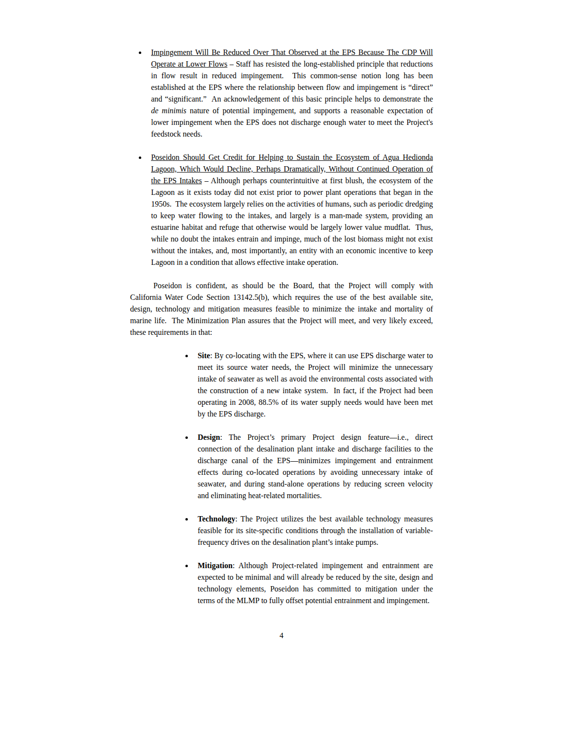Impingement Will Be Reduced Over That Observed at the EPS Because The CDP Will Operate at Lower Flows – Staff has resisted the long-established principle that reductions in flow result in reduced impingement. This common-sense notion long has been established at the EPS where the relationship between flow and impingement is “direct” and “significant.” An acknowledgement of this basic principle helps to demonstrate the de minimis nature of potential impingement, and supports a reasonable expectation of lower impingement when the EPS does not discharge enough water to meet the Project's feedstock needs.
Poseidon Should Get Credit for Helping to Sustain the Ecosystem of Agua Hedionda Lagoon, Which Would Decline, Perhaps Dramatically, Without Continued Operation of the EPS Intakes – Although perhaps counterintuitive at first blush, the ecosystem of the Lagoon as it exists today did not exist prior to power plant operations that began in the 1950s. The ecosystem largely relies on the activities of humans, such as periodic dredging to keep water flowing to the intakes, and largely is a man-made system, providing an estuarine habitat and refuge that otherwise would be largely lower value mudflat. Thus, while no doubt the intakes entrain and impinge, much of the lost biomass might not exist without the intakes, and, most importantly, an entity with an economic incentive to keep Lagoon in a condition that allows effective intake operation.
Poseidon is confident, as should be the Board, that the Project will comply with California Water Code Section 13142.5(b), which requires the use of the best available site, design, technology and mitigation measures feasible to minimize the intake and mortality of marine life. The Minimization Plan assures that the Project will meet, and very likely exceed, these requirements in that:
Site: By co-locating with the EPS, where it can use EPS discharge water to meet its source water needs, the Project will minimize the unnecessary intake of seawater as well as avoid the environmental costs associated with the construction of a new intake system. In fact, if the Project had been operating in 2008, 88.5% of its water supply needs would have been met by the EPS discharge.
Design: The Project’s primary Project design feature—i.e., direct connection of the desalination plant intake and discharge facilities to the discharge canal of the EPS—minimizes impingement and entrainment effects during co-located operations by avoiding unnecessary intake of seawater, and during stand-alone operations by reducing screen velocity and eliminating heat-related mortalities.
Technology: The Project utilizes the best available technology measures feasible for its site-specific conditions through the installation of variable-frequency drives on the desalination plant’s intake pumps.
Mitigation: Although Project-related impingement and entrainment are expected to be minimal and will already be reduced by the site, design and technology elements, Poseidon has committed to mitigation under the terms of the MLMP to fully offset potential entrainment and impingement.
4